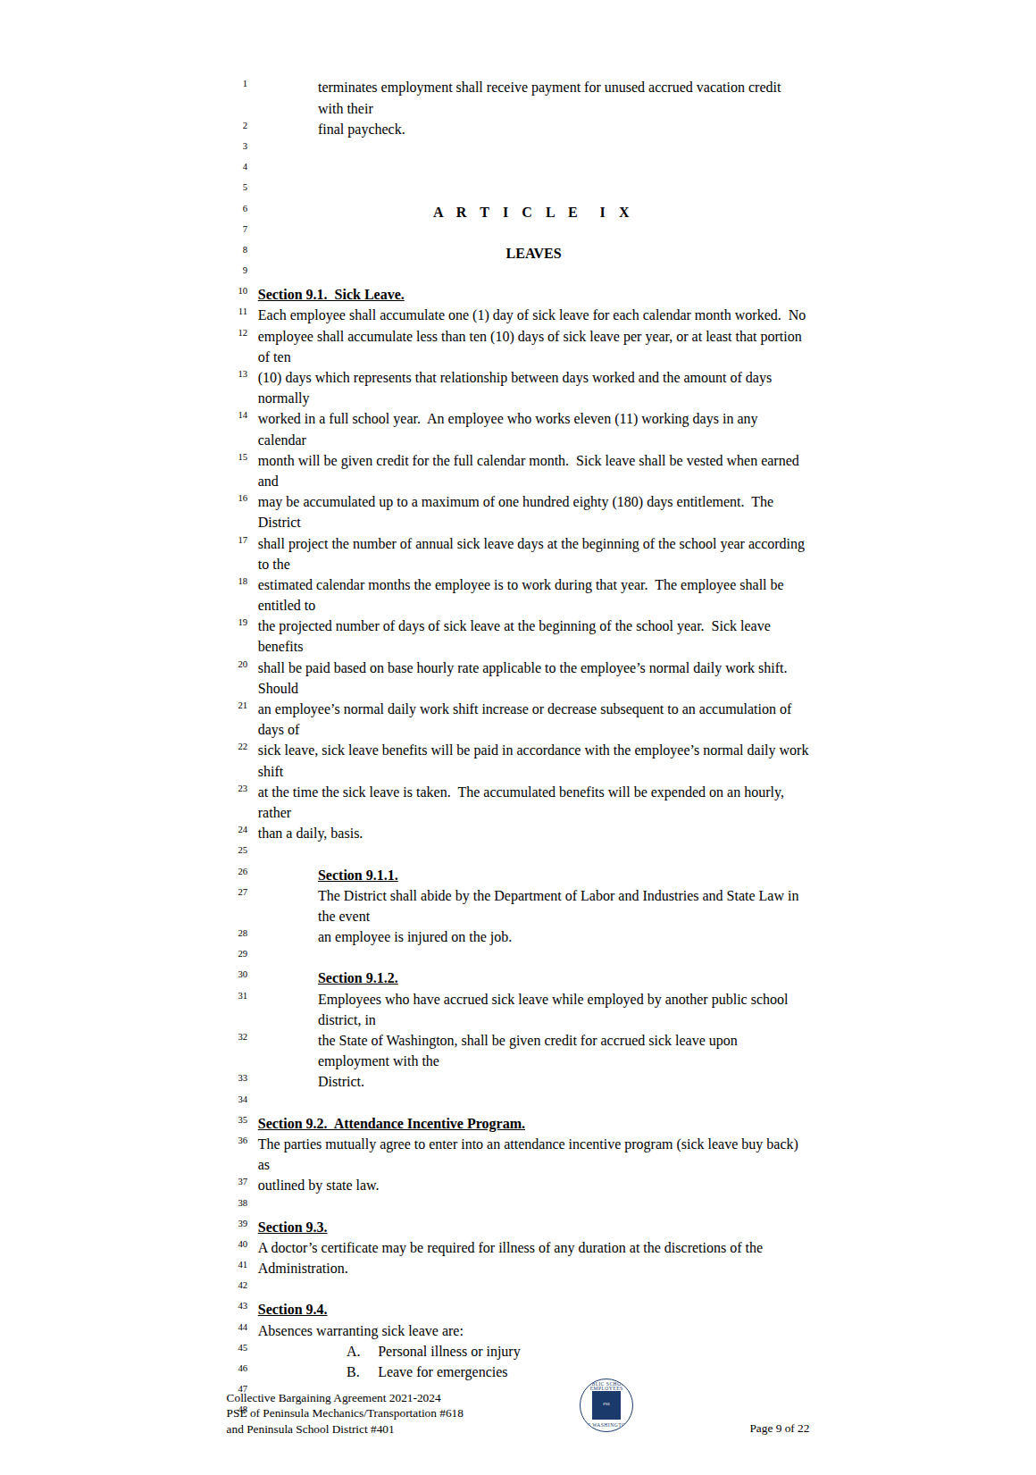1
terminates employment shall receive payment for unused accrued vacation credit with their
2
final paycheck.
3
4
5
6
A R T I C L E I X
7
8
LEAVES
9
10
Section 9.1. Sick Leave.
11
Each employee shall accumulate one (1) day of sick leave for each calendar month worked. No
12
employee shall accumulate less than ten (10) days of sick leave per year, or at least that portion of ten
13
(10) days which represents that relationship between days worked and the amount of days normally
14
worked in a full school year. An employee who works eleven (11) working days in any calendar
15
month will be given credit for the full calendar month. Sick leave shall be vested when earned and
16
may be accumulated up to a maximum of one hundred eighty (180) days entitlement. The District
17
shall project the number of annual sick leave days at the beginning of the school year according to the
18
estimated calendar months the employee is to work during that year. The employee shall be entitled to
19
the projected number of days of sick leave at the beginning of the school year. Sick leave benefits
20
shall be paid based on base hourly rate applicable to the employee’s normal daily work shift. Should
21
an employee’s normal daily work shift increase or decrease subsequent to an accumulation of days of
22
sick leave, sick leave benefits will be paid in accordance with the employee’s normal daily work shift
23
at the time the sick leave is taken. The accumulated benefits will be expended on an hourly, rather
24
than a daily, basis.
25
26
Section 9.1.1.
27
The District shall abide by the Department of Labor and Industries and State Law in the event
28
an employee is injured on the job.
29
30
Section 9.1.2.
31
Employees who have accrued sick leave while employed by another public school district, in
32
the State of Washington, shall be given credit for accrued sick leave upon employment with the
33
District.
34
35
Section 9.2. Attendance Incentive Program.
36
The parties mutually agree to enter into an attendance incentive program (sick leave buy back) as
37
outlined by state law.
38
39
Section 9.3.
40
A doctor’s certificate may be required for illness of any duration at the discretions of the
41
Administration.
42
43
Section 9.4.
44
Absences warranting sick leave are:
45
A. Personal illness or injury
46
B. Leave for emergencies
47
48
Collective Bargaining Agreement 2021-2024
PSE of Peninsula Mechanics/Transportation #618
and Peninsula School District #401
PUBLIC SCHOOL EMPLOYEES PSE OF WASHINGTON
Page 9 of 22